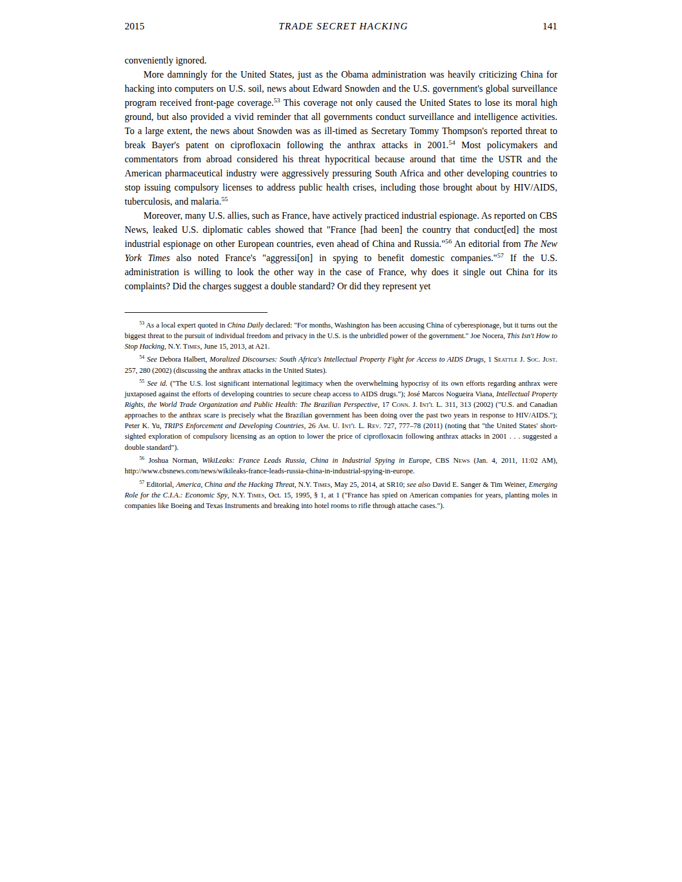2015 Trade Secret Hacking 141
conveniently ignored.
More damningly for the United States, just as the Obama administration was heavily criticizing China for hacking into computers on U.S. soil, news about Edward Snowden and the U.S. government's global surveillance program received front-page coverage.53 This coverage not only caused the United States to lose its moral high ground, but also provided a vivid reminder that all governments conduct surveillance and intelligence activities. To a large extent, the news about Snowden was as ill-timed as Secretary Tommy Thompson's reported threat to break Bayer's patent on ciprofloxacin following the anthrax attacks in 2001.54 Most policymakers and commentators from abroad considered his threat hypocritical because around that time the USTR and the American pharmaceutical industry were aggressively pressuring South Africa and other developing countries to stop issuing compulsory licenses to address public health crises, including those brought about by HIV/AIDS, tuberculosis, and malaria.55
Moreover, many U.S. allies, such as France, have actively practiced industrial espionage. As reported on CBS News, leaked U.S. diplomatic cables showed that "France [had been] the country that conduct[ed] the most industrial espionage on other European countries, even ahead of China and Russia."56 An editorial from The New York Times also noted France's "aggressi[on] in spying to benefit domestic companies."57 If the U.S. administration is willing to look the other way in the case of France, why does it single out China for its complaints? Did the charges suggest a double standard? Or did they represent yet
53 As a local expert quoted in China Daily declared: "For months, Washington has been accusing China of cyberespionage, but it turns out the biggest threat to the pursuit of individual freedom and privacy in the U.S. is the unbridled power of the government." Joe Nocera, This Isn't How to Stop Hacking, N.Y. Times, June 15, 2013, at A21.
54 See Debora Halbert, Moralized Discourses: South Africa's Intellectual Property Fight for Access to AIDS Drugs, 1 Seattle J. Soc. Just. 257, 280 (2002) (discussing the anthrax attacks in the United States).
55 See id. ("The U.S. lost significant international legitimacy when the overwhelming hypocrisy of its own efforts regarding anthrax were juxtaposed against the efforts of developing countries to secure cheap access to AIDS drugs."); José Marcos Nogueira Viana, Intellectual Property Rights, the World Trade Organization and Public Health: The Brazilian Perspective, 17 Conn. J. Int'l L. 311, 313 (2002) ("U.S. and Canadian approaches to the anthrax scare is precisely what the Brazilian government has been doing over the past two years in response to HIV/AIDS."); Peter K. Yu, TRIPS Enforcement and Developing Countries, 26 Am. U. Int'l L. Rev. 727, 777–78 (2011) (noting that "the United States' short-sighted exploration of compulsory licensing as an option to lower the price of ciprofloxacin following anthrax attacks in 2001 . . . suggested a double standard").
56 Joshua Norman, WikiLeaks: France Leads Russia, China in Industrial Spying in Europe, CBS News (Jan. 4, 2011, 11:02 AM), http://www.cbsnews.com/news/wikileaks-france-leads-russia-china-in-industrial-spying-in-europe.
57 Editorial, America, China and the Hacking Threat, N.Y. Times, May 25, 2014, at SR10; see also David E. Sanger & Tim Weiner, Emerging Role for the C.I.A.: Economic Spy, N.Y. Times, Oct. 15, 1995, § 1, at 1 ("France has spied on American companies for years, planting moles in companies like Boeing and Texas Instruments and breaking into hotel rooms to rifle through attache cases.").